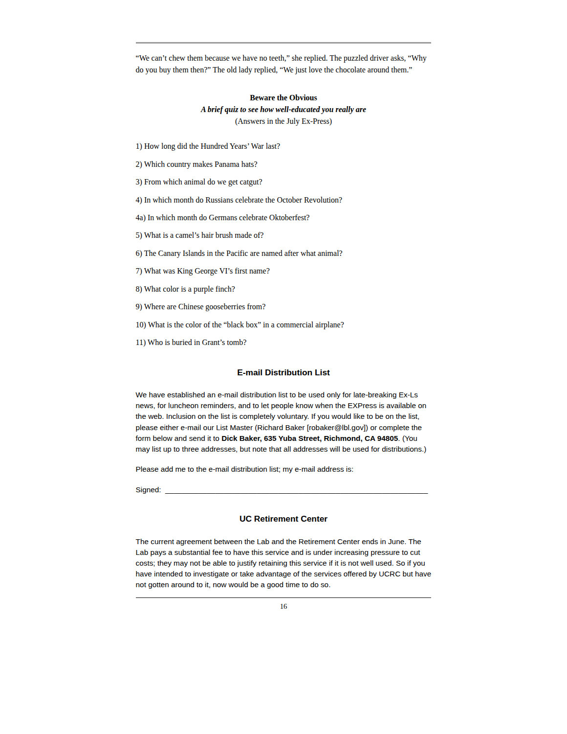“We can’t chew them because we have no teeth,” she replied. The puzzled driver asks, “Why do you buy them then?” The old lady replied, “We just love the chocolate around them.”
Beware the Obvious
A brief quiz to see how well-educated you really are
(Answers in the July Ex-Press)
1) How long did the Hundred Years’ War last?
2) Which country makes Panama hats?
3) From which animal do we get catgut?
4) In which month do Russians celebrate the October Revolution?
4a) In which month do Germans celebrate Oktoberfest?
5) What is a camel’s hair brush made of?
6) The Canary Islands in the Pacific are named after what animal?
7) What was King George VI’s first name?
8) What color is a purple finch?
9) Where are Chinese gooseberries from?
10) What is the color of the “black box” in a commercial airplane?
11) Who is buried in Grant’s tomb?
E-mail Distribution List
We have established an e-mail distribution list to be used only for late-breaking Ex-Ls news, for luncheon reminders, and to let people know when the EXPress is available on the web. Inclusion on the list is completely voluntary. If you would like to be on the list, please either e-mail our List Master (Richard Baker [robaker@lbl.gov]) or complete the form below and send it to Dick Baker, 635 Yuba Street, Richmond, CA 94805. (You may list up to three addresses, but note that all addresses will be used for distributions.)
Please add me to the e-mail distribution list; my e-mail address is:
Signed: _______________________________________________________________
UC Retirement Center
The current agreement between the Lab and the Retirement Center ends in June. The Lab pays a substantial fee to have this service and is under increasing pressure to cut costs; they may not be able to justify retaining this service if it is not well used. So if you have intended to investigate or take advantage of the services offered by UCRC but have not gotten around to it, now would be a good time to do so.
16